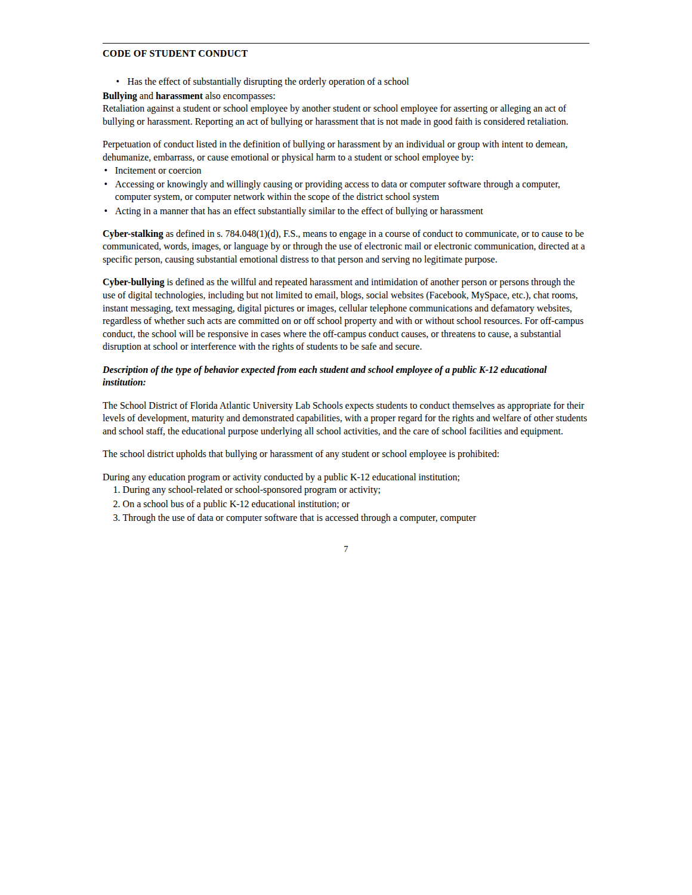Code of Student Conduct
Has the effect of substantially disrupting the orderly operation of a school
Bullying and harassment also encompasses:
Retaliation against a student or school employee by another student or school employee for asserting or alleging an act of bullying or harassment. Reporting an act of bullying or harassment that is not made in good faith is considered retaliation.
Perpetuation of conduct listed in the definition of bullying or harassment by an individual or group with intent to demean, dehumanize, embarrass, or cause emotional or physical harm to a student or school employee by:
Incitement or coercion
Accessing or knowingly and willingly causing or providing access to data or computer software through a computer, computer system, or computer network within the scope of the district school system
Acting in a manner that has an effect substantially similar to the effect of bullying or harassment
Cyber-stalking as defined in s. 784.048(1)(d), F.S., means to engage in a course of conduct to communicate, or to cause to be communicated, words, images, or language by or through the use of electronic mail or electronic communication, directed at a specific person, causing substantial emotional distress to that person and serving no legitimate purpose.
Cyber-bullying is defined as the willful and repeated harassment and intimidation of another person or persons through the use of digital technologies, including but not limited to email, blogs, social websites (Facebook, MySpace, etc.), chat rooms, instant messaging, text messaging, digital pictures or images, cellular telephone communications and defamatory websites, regardless of whether such acts are committed on or off school property and with or without school resources. For off-campus conduct, the school will be responsive in cases where the off-campus conduct causes, or threatens to cause, a substantial disruption at school or interference with the rights of students to be safe and secure.
Description of the type of behavior expected from each student and school employee of a public K-12 educational institution:
The School District of Florida Atlantic University Lab Schools expects students to conduct themselves as appropriate for their levels of development, maturity and demonstrated capabilities, with a proper regard for the rights and welfare of other students and school staff, the educational purpose underlying all school activities, and the care of school facilities and equipment.
The school district upholds that bullying or harassment of any student or school employee is prohibited:
During any education program or activity conducted by a public K-12 educational institution;
During any school-related or school-sponsored program or activity;
On a school bus of a public K-12 educational institution; or
Through the use of data or computer software that is accessed through a computer, computer
7